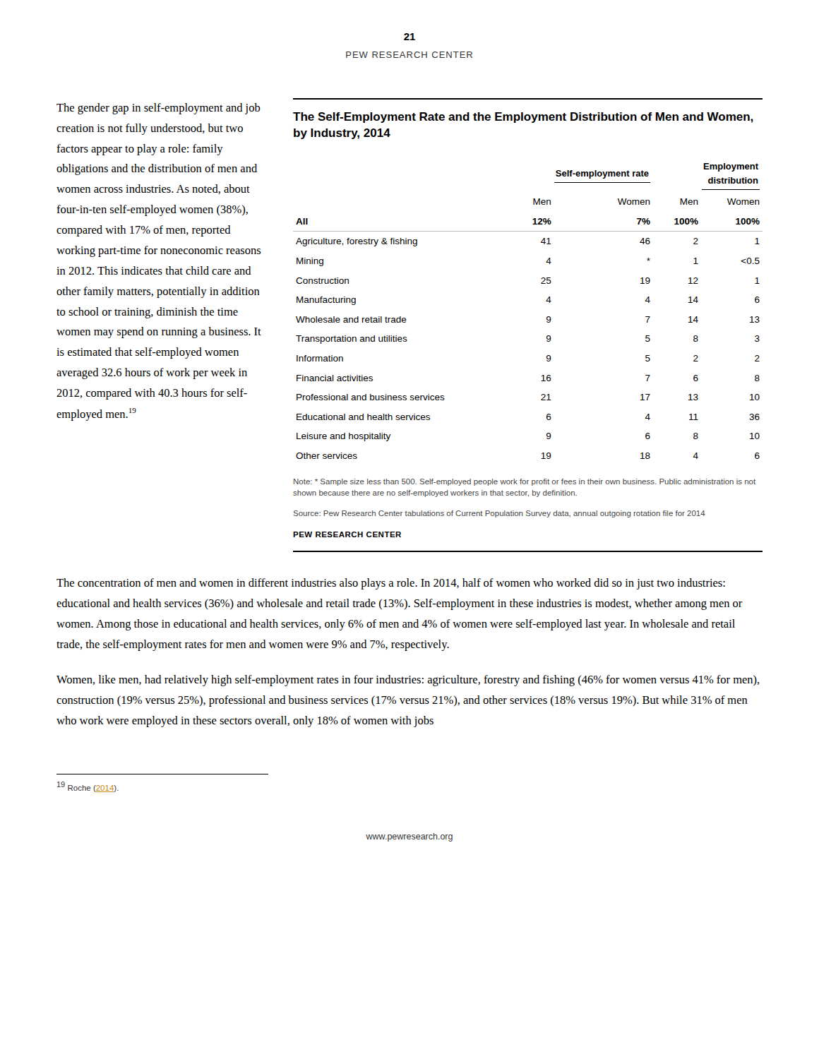21
PEW RESEARCH CENTER
The gender gap in self-employment and job creation is not fully understood, but two factors appear to play a role: family obligations and the distribution of men and women across industries. As noted, about four-in-ten self-employed women (38%), compared with 17% of men, reported working part-time for noneconomic reasons in 2012. This indicates that child care and other family matters, potentially in addition to school or training, diminish the time women may spend on running a business. It is estimated that self-employed women averaged 32.6 hours of work per week in 2012, compared with 40.3 hours for self-employed men.19
The Self-Employment Rate and the Employment Distribution of Men and Women, by Industry, 2014
| | Self-employment rate | Employment distribution |
| --- | --- | --- |
| | Men | Women | Men | Women |
| All | 12% | 7% | 100% | 100% |
| Agriculture, forestry & fishing | 41 | 46 | 2 | 1 |
| Mining | 4 | * | 1 | <0.5 |
| Construction | 25 | 19 | 12 | 1 |
| Manufacturing | 4 | 4 | 14 | 6 |
| Wholesale and retail trade | 9 | 7 | 14 | 13 |
| Transportation and utilities | 9 | 5 | 8 | 3 |
| Information | 9 | 5 | 2 | 2 |
| Financial activities | 16 | 7 | 6 | 8 |
| Professional and business services | 21 | 17 | 13 | 10 |
| Educational and health services | 6 | 4 | 11 | 36 |
| Leisure and hospitality | 9 | 6 | 8 | 10 |
| Other services | 19 | 18 | 4 | 6 |
Note: * Sample size less than 500. Self-employed people work for profit or fees in their own business. Public administration is not shown because there are no self-employed workers in that sector, by definition.
Source: Pew Research Center tabulations of Current Population Survey data, annual outgoing rotation file for 2014
PEW RESEARCH CENTER
The concentration of men and women in different industries also plays a role. In 2014, half of women who worked did so in just two industries: educational and health services (36%) and wholesale and retail trade (13%). Self-employment in these industries is modest, whether among men or women. Among those in educational and health services, only 6% of men and 4% of women were self-employed last year. In wholesale and retail trade, the self-employment rates for men and women were 9% and 7%, respectively.
Women, like men, had relatively high self-employment rates in four industries: agriculture, forestry and fishing (46% for women versus 41% for men), construction (19% versus 25%), professional and business services (17% versus 21%), and other services (18% versus 19%). But while 31% of men who work were employed in these sectors overall, only 18% of women with jobs
19 Roche (2014).
www.pewresearch.org